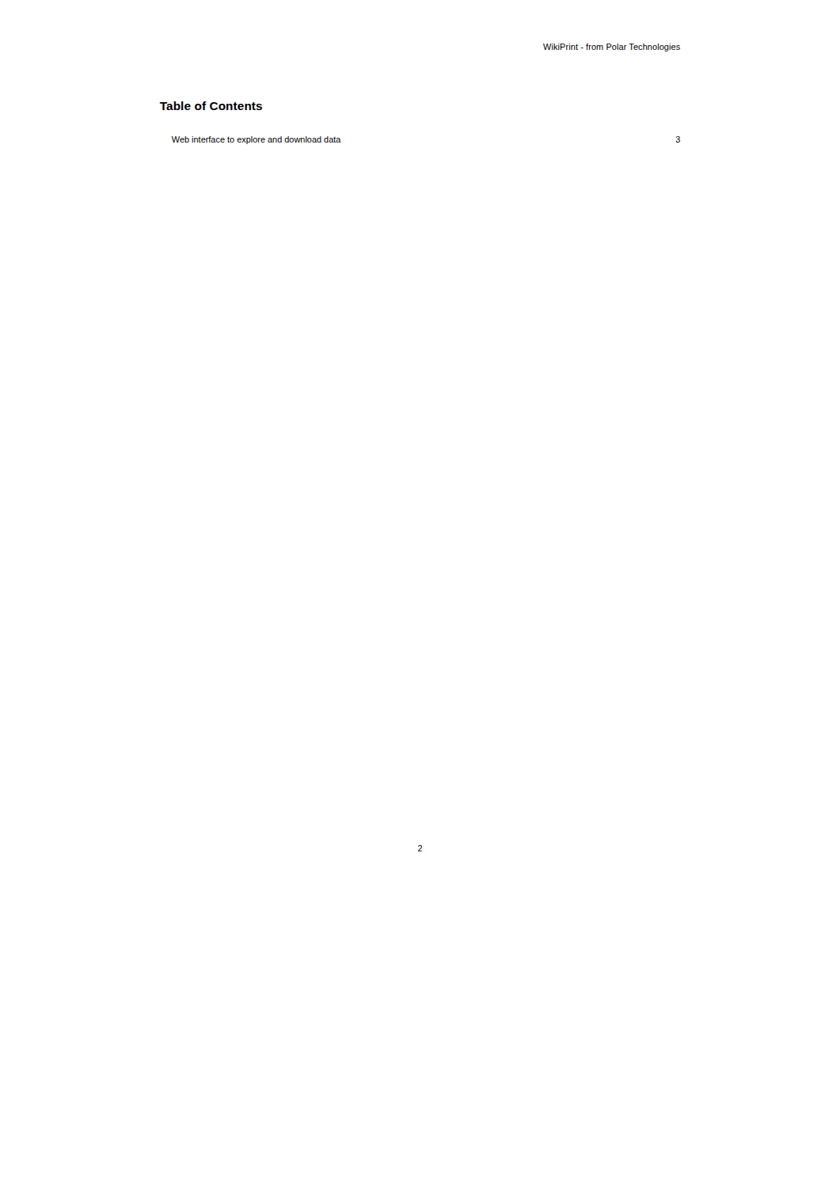WikiPrint - from Polar Technologies
Table of Contents
Web interface to explore and download data 3
2